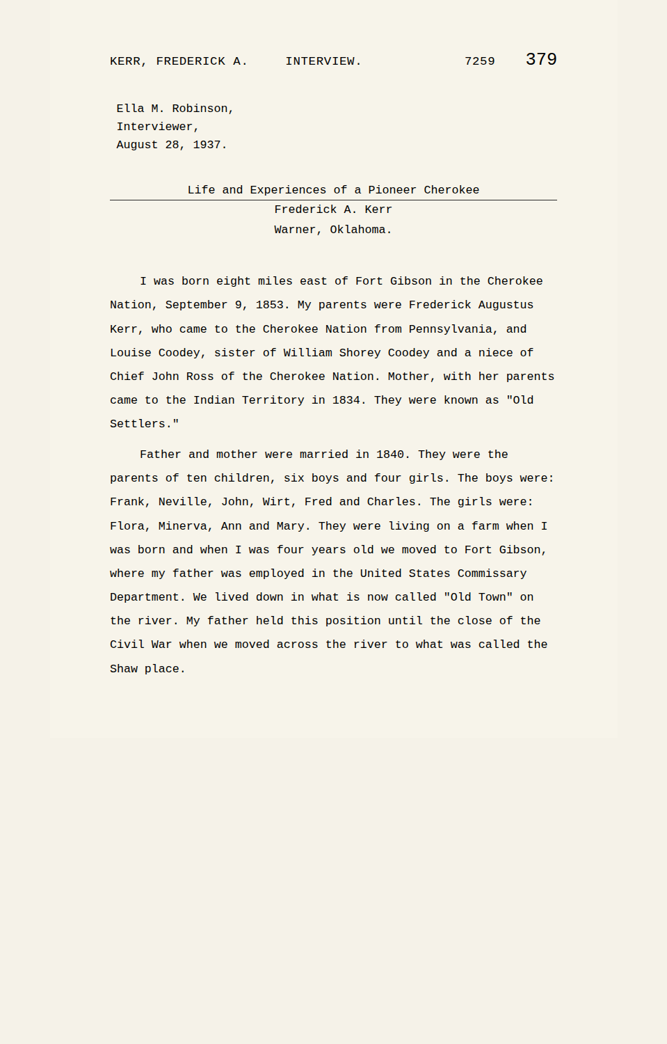KERR, FREDERICK A. INTERVIEW. 7259 379
Ella M. Robinson,
Interviewer,
August 28, 1937.
Life and Experiences of a Pioneer Cherokee Frederick A. Kerr Warner, Oklahoma.
I was born eight miles east of Fort Gibson in the Cherokee Nation, September 9, 1853. My parents were Frederick Augustus Kerr, who came to the Cherokee Nation from Pennsylvania, and Louise Coodey, sister of William Shorey Coodey and a niece of Chief John Ross of the Cherokee Nation. Mother, with her parents came to the Indian Territory in 1834. They were known as "Old Settlers."
Father and mother were married in 1840. They were the parents of ten children, six boys and four girls. The boys were: Frank, Neville, John, Wirt, Fred and Charles. The girls were: Flora, Minerva, Ann and Mary. They were living on a farm when I was born and when I was four years old we moved to Fort Gibson, where my father was employed in the United States Commissary Department. We lived down in what is now called "Old Town" on the river. My father held this position until the close of the Civil War when we moved across the river to what was called the Shaw place.